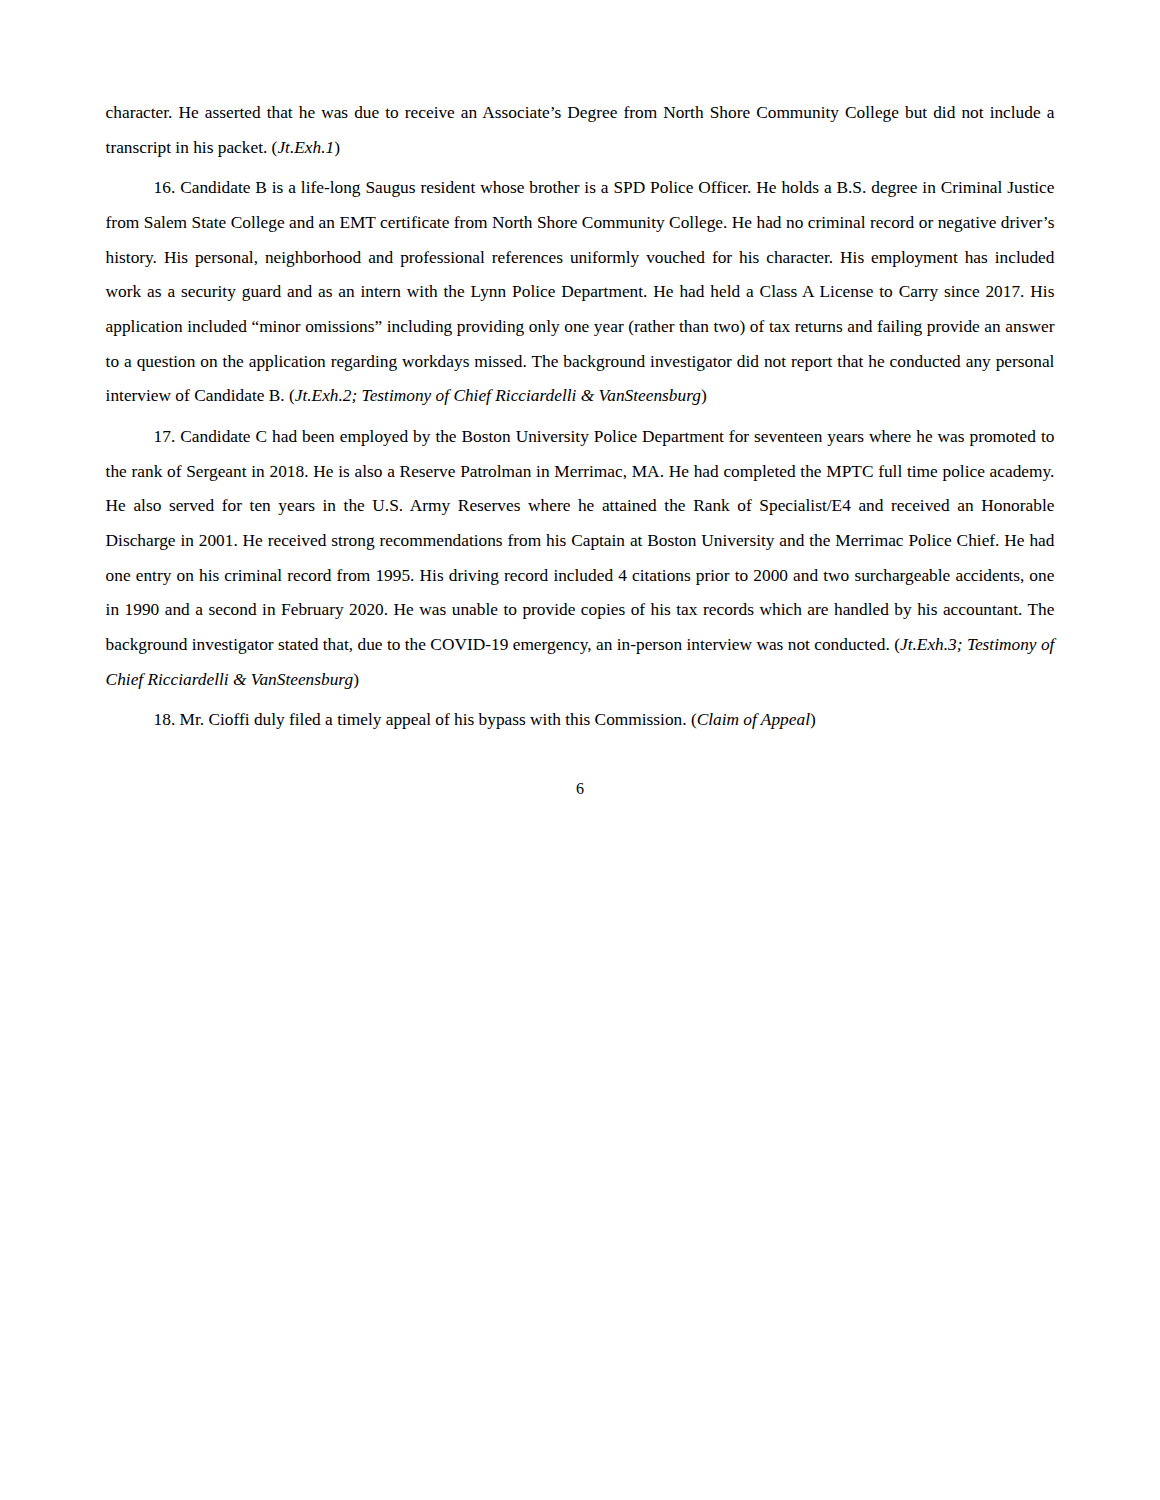character. He asserted that he was due to receive an Associate’s Degree from North Shore Community College but did not include a transcript in his packet. (Jt.Exh.1)
16. Candidate B is a life-long Saugus resident whose brother is a SPD Police Officer. He holds a B.S. degree in Criminal Justice from Salem State College and an EMT certificate from North Shore Community College. He had no criminal record or negative driver’s history. His personal, neighborhood and professional references uniformly vouched for his character. His employment has included work as a security guard and as an intern with the Lynn Police Department. He had held a Class A License to Carry since 2017. His application included “minor omissions” including providing only one year (rather than two) of tax returns and failing provide an answer to a question on the application regarding workdays missed. The background investigator did not report that he conducted any personal interview of Candidate B. (Jt.Exh.2; Testimony of Chief Ricciardelli & VanSteensburg)
17. Candidate C had been employed by the Boston University Police Department for seventeen years where he was promoted to the rank of Sergeant in 2018. He is also a Reserve Patrolman in Merrimac, MA. He had completed the MPTC full time police academy. He also served for ten years in the U.S. Army Reserves where he attained the Rank of Specialist/E4 and received an Honorable Discharge in 2001. He received strong recommendations from his Captain at Boston University and the Merrimac Police Chief. He had one entry on his criminal record from 1995. His driving record included 4 citations prior to 2000 and two surchargeable accidents, one in 1990 and a second in February 2020. He was unable to provide copies of his tax records which are handled by his accountant. The background investigator stated that, due to the COVID-19 emergency, an in-person interview was not conducted. (Jt.Exh.3; Testimony of Chief Ricciardelli & VanSteensburg)
18. Mr. Cioffi duly filed a timely appeal of his bypass with this Commission. (Claim of Appeal)
6